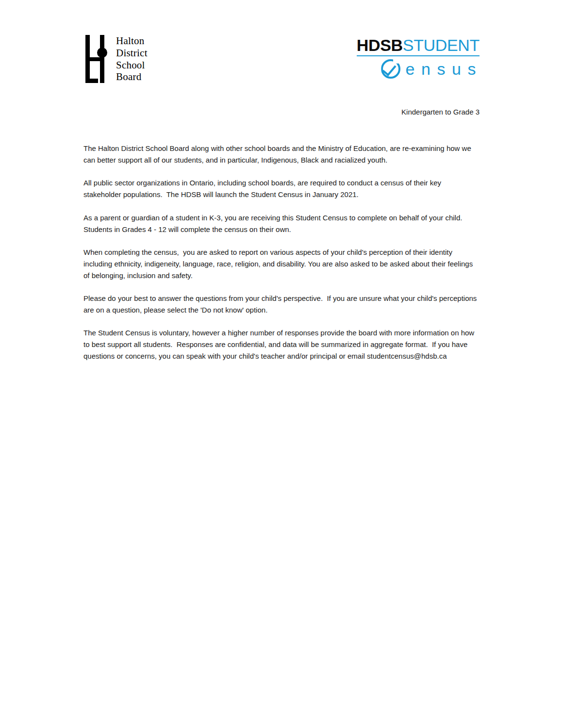Halton
District
School
Board
HDSB STUDENT
ensus
Kindergarten to Grade 3
The Halton District School Board along with other school boards and the Ministry of Education, are re-examining how we can better support all of our students, and in particular, Indigenous, Black and racialized youth.
All public sector organizations in Ontario, including school boards, are required to conduct a census of their key stakeholder populations. The HDSB will launch the Student Census in January 2021.
As a parent or guardian of a student in K-3, you are receiving this Student Census to complete on behalf of your child. Students in Grades 4 - 12 will complete the census on their own.
When completing the census, you are asked to report on various aspects of your child's perception of their identity including ethnicity, indigeneity, language, race, religion, and disability. You are also asked to be asked about their feelings of belonging, inclusion and safety.
Please do your best to answer the questions from your child's perspective. If you are unsure what your child's perceptions are on a question, please select the 'Do not know' option.
The Student Census is voluntary, however a higher number of responses provide the board with more information on how to best support all students. Responses are confidential, and data will be summarized in aggregate format. If you have questions or concerns, you can speak with your child's teacher and/or principal or email studentcensus@hdsb.ca